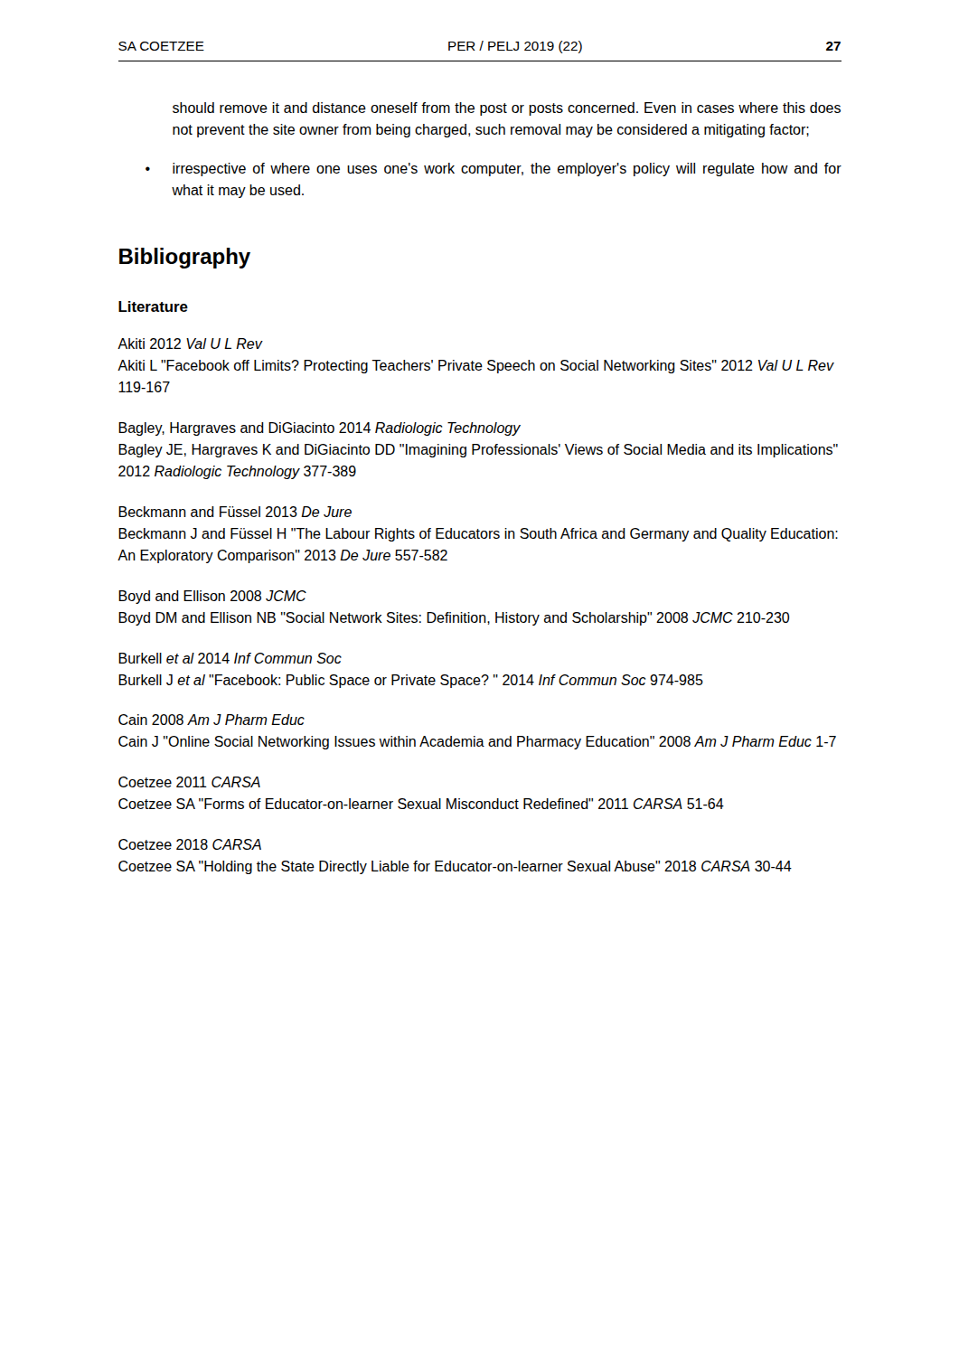SA COETZEE PER / PELJ 2019 (22) 27
should remove it and distance oneself from the post or posts concerned. Even in cases where this does not prevent the site owner from being charged, such removal may be considered a mitigating factor;
irrespective of where one uses one's work computer, the employer's policy will regulate how and for what it may be used.
Bibliography
Literature
Akiti 2012 Val U L Rev Akiti L "Facebook off Limits? Protecting Teachers' Private Speech on Social Networking Sites" 2012 Val U L Rev 119-167
Bagley, Hargraves and DiGiacinto 2014 Radiologic Technology Bagley JE, Hargraves K and DiGiacinto DD "Imagining Professionals' Views of Social Media and its Implications" 2012 Radiologic Technology 377-389
Beckmann and Füssel 2013 De Jure Beckmann J and Füssel H "The Labour Rights of Educators in South Africa and Germany and Quality Education: An Exploratory Comparison" 2013 De Jure 557-582
Boyd and Ellison 2008 JCMC Boyd DM and Ellison NB "Social Network Sites: Definition, History and Scholarship" 2008 JCMC 210-230
Burkell et al 2014 Inf Commun Soc Burkell J et al "Facebook: Public Space or Private Space? " 2014 Inf Commun Soc 974-985
Cain 2008 Am J Pharm Educ Cain J "Online Social Networking Issues within Academia and Pharmacy Education" 2008 Am J Pharm Educ 1-7
Coetzee 2011 CARSA Coetzee SA "Forms of Educator-on-learner Sexual Misconduct Redefined" 2011 CARSA 51-64
Coetzee 2018 CARSA Coetzee SA "Holding the State Directly Liable for Educator-on-learner Sexual Abuse" 2018 CARSA 30-44